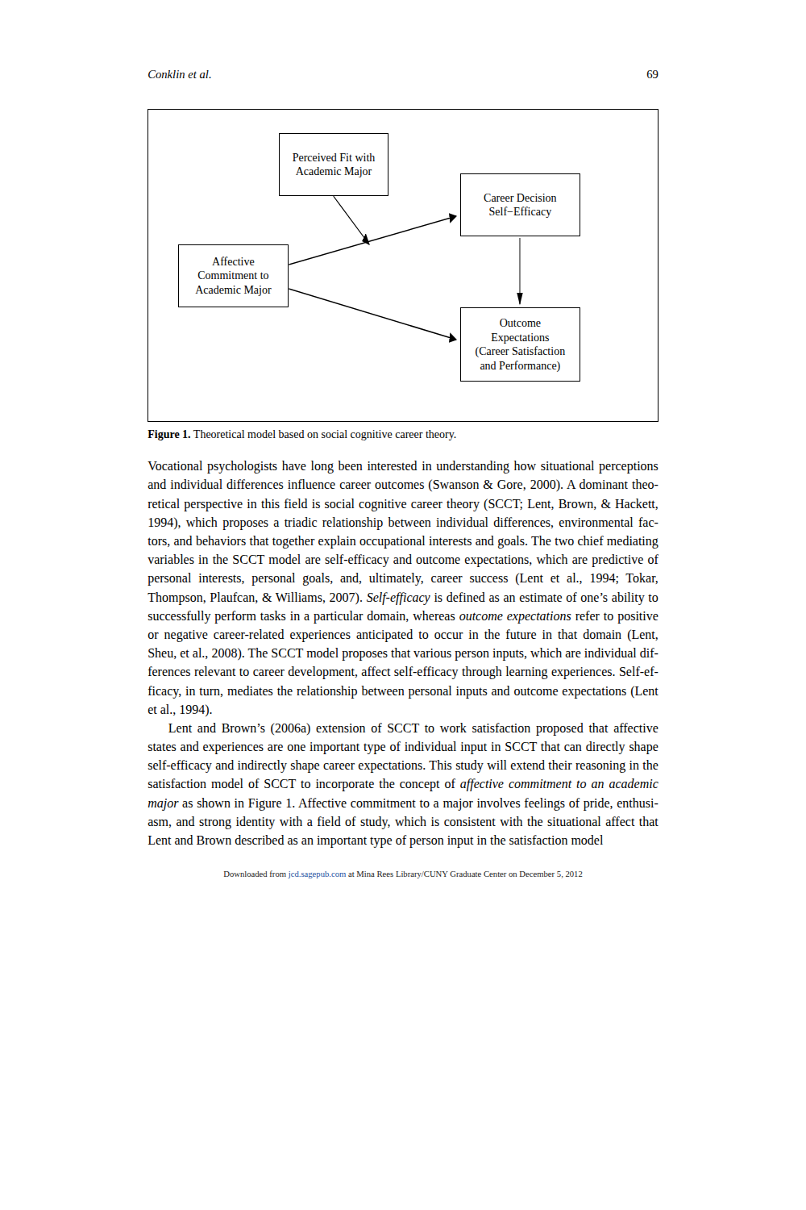Conklin et al. 69
Perceived Fit with
Academic Major
Affective
Commitment to
Academic Major
Career Decision
Self−Efficacy
Outcome
Expectations
(Career Satisfaction
and Performance)
Figure 1. Theoretical model based on social cognitive career theory.
Vocational psychologists have long been interested in understanding how situational perceptions and individual differences influence career outcomes (Swanson & Gore, 2000). A dominant theoretical perspective in this field is social cognitive career theory (SCCT; Lent, Brown, & Hackett, 1994), which proposes a triadic relationship between individual differences, environmental factors, and behaviors that together explain occupational interests and goals. The two chief mediating variables in the SCCT model are self-efficacy and outcome expectations, which are predictive of personal interests, personal goals, and, ultimately, career success (Lent et al., 1994; Tokar, Thompson, Plaufcan, & Williams, 2007). Self-efficacy is defined as an estimate of one’s ability to successfully perform tasks in a particular domain, whereas outcome expectations refer to positive or negative career-related experiences anticipated to occur in the future in that domain (Lent, Sheu, et al., 2008). The SCCT model proposes that various person inputs, which are individual differences relevant to career development, affect self-efficacy through learning experiences. Self-efficacy, in turn, mediates the relationship between personal inputs and outcome expectations (Lent et al., 1994).
Lent and Brown’s (2006a) extension of SCCT to work satisfaction proposed that affective states and experiences are one important type of individual input in SCCT that can directly shape self-efficacy and indirectly shape career expectations. This study will extend their reasoning in the satisfaction model of SCCT to incorporate the concept of affective commitment to an academic major as shown in Figure 1. Affective commitment to a major involves feelings of pride, enthusiasm, and strong identity with a field of study, which is consistent with the situational affect that Lent and Brown described as an important type of person input in the satisfaction model
Downloaded from jcd.sagepub.com at Mina Rees Library/CUNY Graduate Center on December 5, 2012